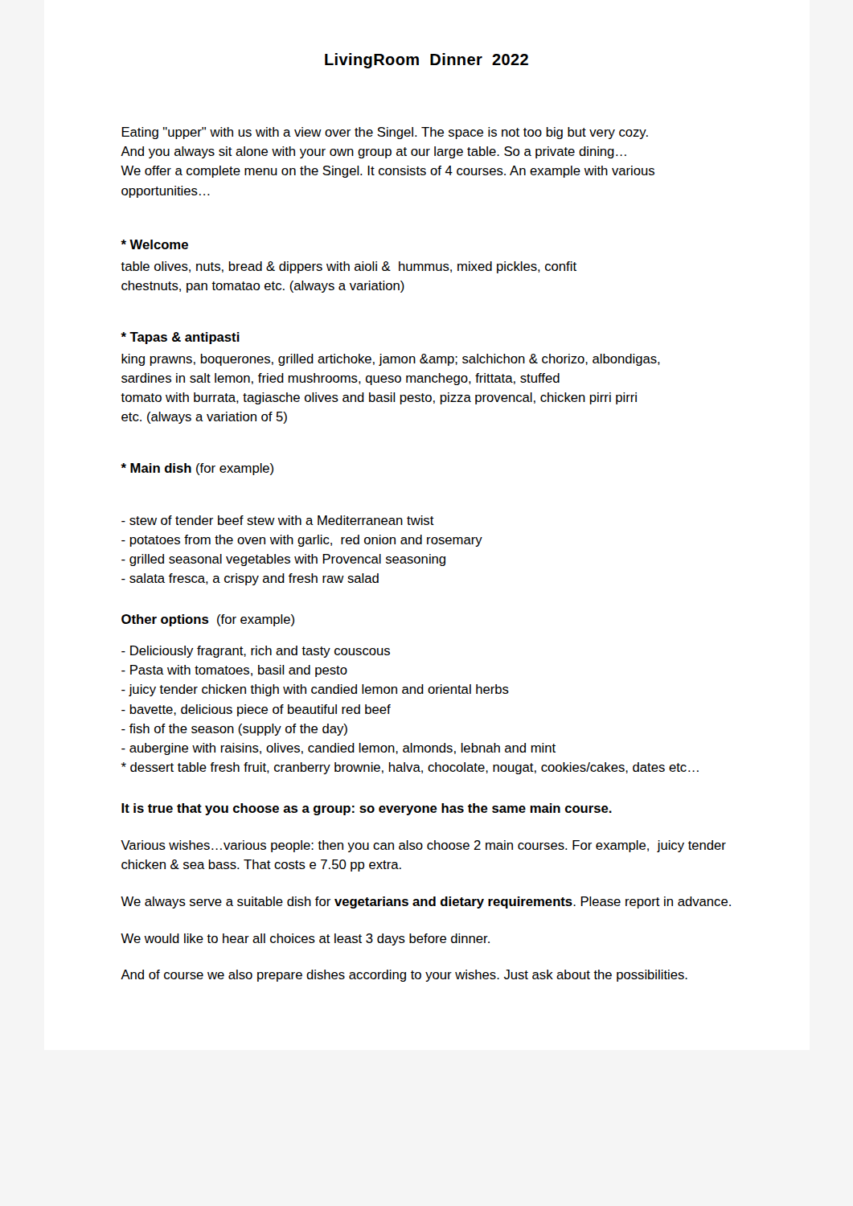LivingRoom Dinner 2022
Eating "upper" with us with a view over the Singel. The space is not too big but very cozy.
And you always sit alone with your own group at our large table. So a private dining…
We offer a complete menu on the Singel. It consists of 4 courses. An example with various opportunities…
* Welcome
table olives, nuts, bread & dippers with aioli & hummus, mixed pickles, confit
chestnuts, pan tomatao etc. (always a variation)
* Tapas & antipasti
king prawns, boquerones, grilled artichoke, jamon &amp; salchichon & chorizo, albondigas,
sardines in salt lemon, fried mushrooms, queso manchego, frittata, stuffed
tomato with burrata, tagiasche olives and basil pesto, pizza provencal, chicken pirri pirri
etc. (always a variation of 5)
* Main dish (for example)
- stew of tender beef stew with a Mediterranean twist
- potatoes from the oven with garlic, red onion and rosemary
- grilled seasonal vegetables with Provencal seasoning
- salata fresca, a crispy and fresh raw salad
Other options (for example)
- Deliciously fragrant, rich and tasty couscous
- Pasta with tomatoes, basil and pesto
- juicy tender chicken thigh with candied lemon and oriental herbs
- bavette, delicious piece of beautiful red beef
- fish of the season (supply of the day)
- aubergine with raisins, olives, candied lemon, almonds, lebnah and mint
* dessert table fresh fruit, cranberry brownie, halva, chocolate, nougat, cookies/cakes, dates etc…
It is true that you choose as a group: so everyone has the same main course.
Various wishes…various people: then you can also choose 2 main courses. For example, juicy tender chicken & sea bass. That costs e 7.50 pp extra.
We always serve a suitable dish for vegetarians and dietary requirements. Please report in advance.
We would like to hear all choices at least 3 days before dinner.
And of course we also prepare dishes according to your wishes. Just ask about the possibilities.